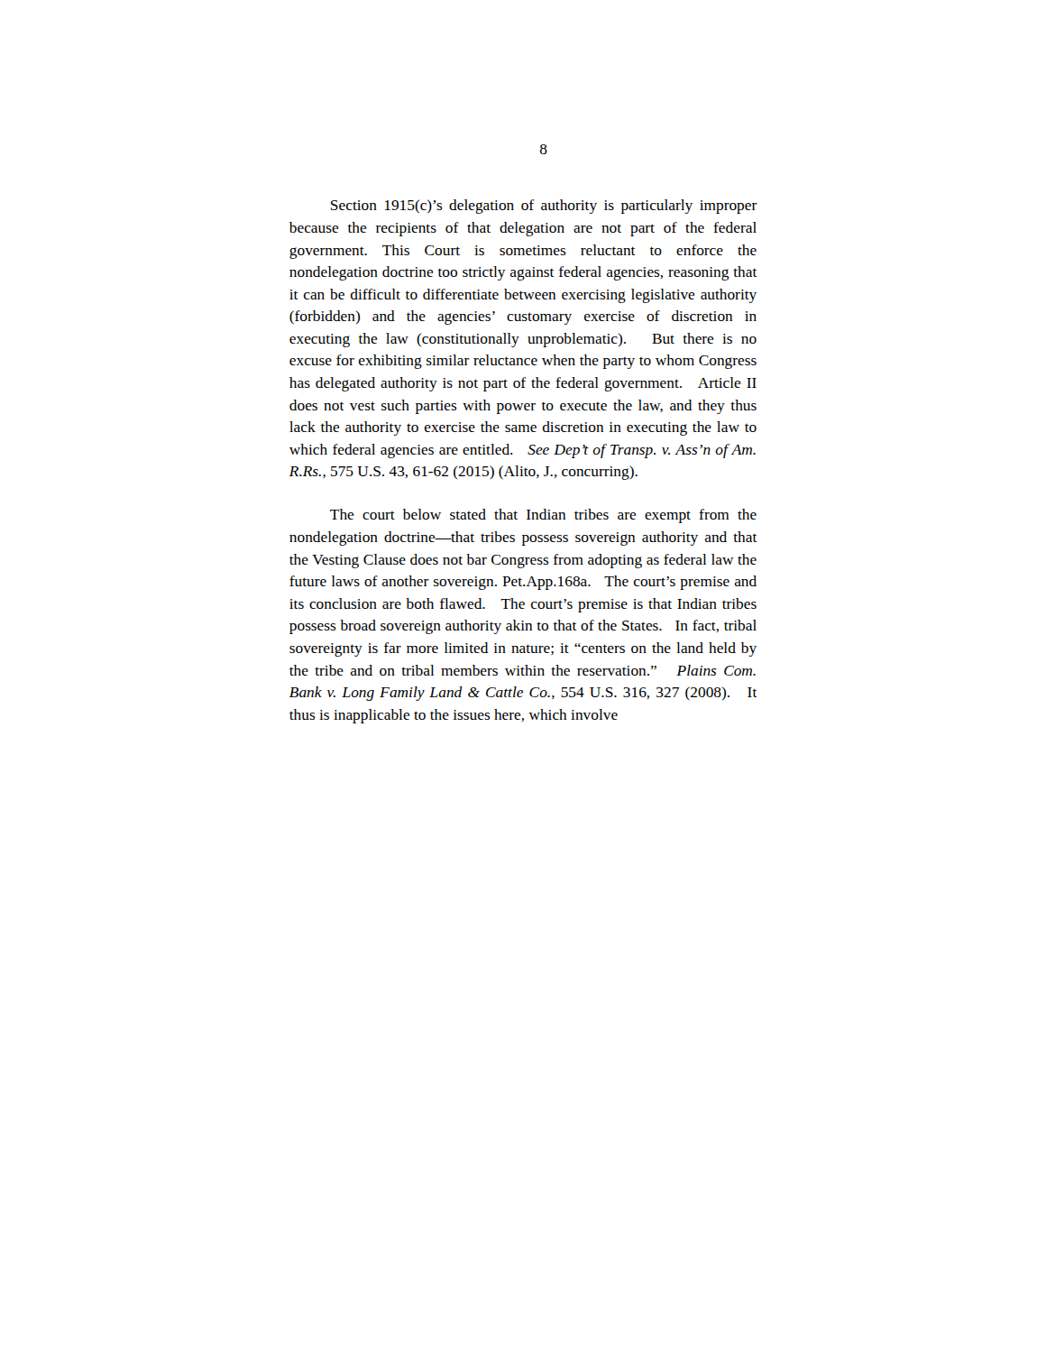8
Section 1915(c)’s delegation of authority is particularly improper because the recipients of that delegation are not part of the federal government. This Court is sometimes reluctant to enforce the nondelegation doctrine too strictly against federal agencies, reasoning that it can be difficult to differentiate between exercising legislative authority (forbidden) and the agencies’ customary exercise of discretion in executing the law (constitutionally unproblematic). But there is no excuse for exhibiting similar reluctance when the party to whom Congress has delegated authority is not part of the federal government. Article II does not vest such parties with power to execute the law, and they thus lack the authority to exercise the same discretion in executing the law to which federal agencies are entitled. See Dep’t of Transp. v. Ass’n of Am. R.Rs., 575 U.S. 43, 61-62 (2015) (Alito, J., concurring).
The court below stated that Indian tribes are exempt from the nondelegation doctrine—that tribes possess sovereign authority and that the Vesting Clause does not bar Congress from adopting as federal law the future laws of another sovereign. Pet.App.168a. The court’s premise and its conclusion are both flawed. The court’s premise is that Indian tribes possess broad sovereign authority akin to that of the States. In fact, tribal sovereignty is far more limited in nature; it “centers on the land held by the tribe and on tribal members within the reservation.” Plains Com. Bank v. Long Family Land & Cattle Co., 554 U.S. 316, 327 (2008). It thus is inapplicable to the issues here, which involve